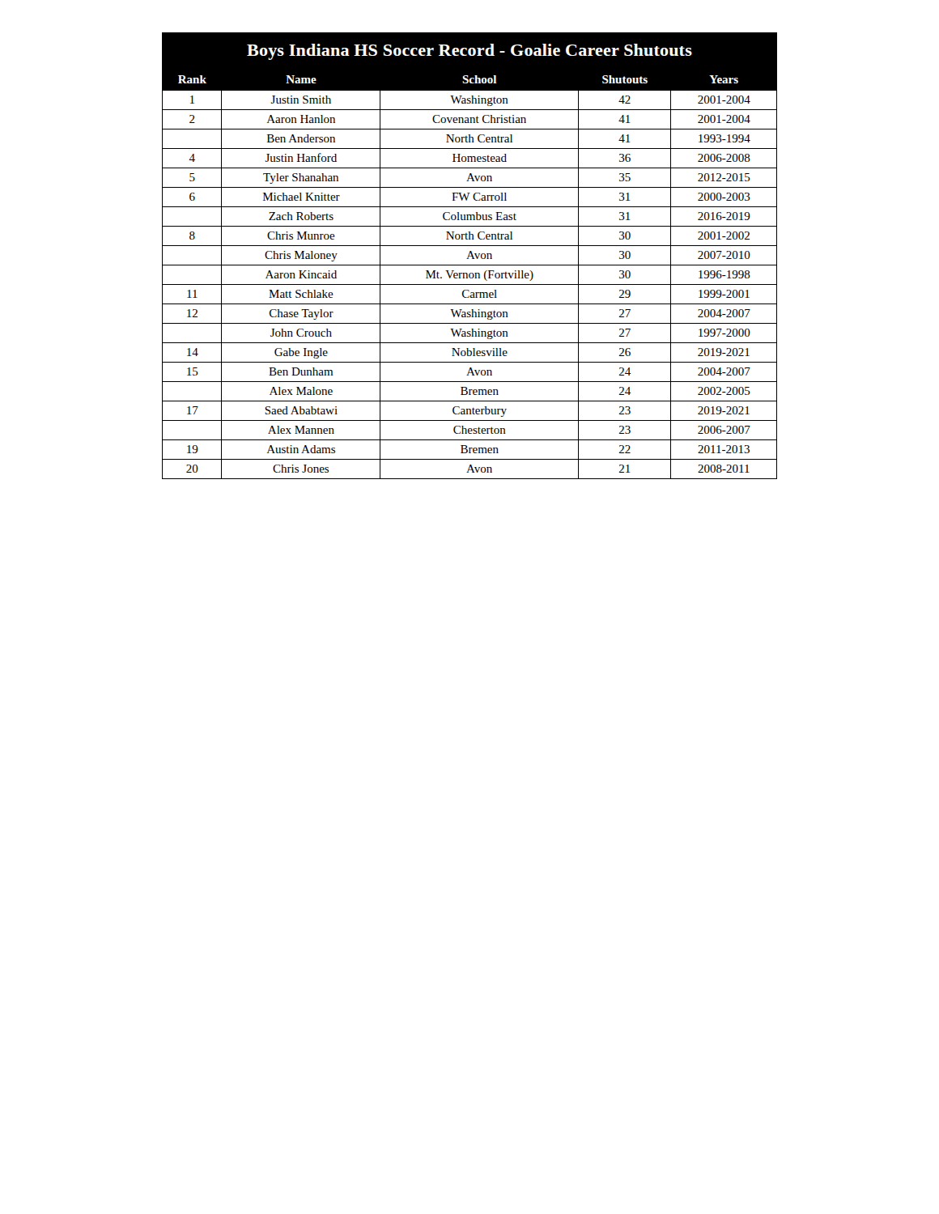Boys Indiana HS Soccer Record - Goalie Career Shutouts
| Rank | Name | School | Shutouts | Years |
| --- | --- | --- | --- | --- |
| 1 | Justin Smith | Washington | 42 | 2001-2004 |
| 2 | Aaron Hanlon | Covenant Christian | 41 | 2001-2004 |
| | Ben Anderson | North Central | 41 | 1993-1994 |
| 4 | Justin Hanford | Homestead | 36 | 2006-2008 |
| 5 | Tyler Shanahan | Avon | 35 | 2012-2015 |
| 6 | Michael Knitter | FW Carroll | 31 | 2000-2003 |
| | Zach Roberts | Columbus East | 31 | 2016-2019 |
| 8 | Chris Munroe | North Central | 30 | 2001-2002 |
| | Chris Maloney | Avon | 30 | 2007-2010 |
| | Aaron Kincaid | Mt. Vernon (Fortville) | 30 | 1996-1998 |
| 11 | Matt Schlake | Carmel | 29 | 1999-2001 |
| 12 | Chase Taylor | Washington | 27 | 2004-2007 |
| | John Crouch | Washington | 27 | 1997-2000 |
| 14 | Gabe Ingle | Noblesville | 26 | 2019-2021 |
| 15 | Ben Dunham | Avon | 24 | 2004-2007 |
| | Alex Malone | Bremen | 24 | 2002-2005 |
| 17 | Saed Ababtawi | Canterbury | 23 | 2019-2021 |
| | Alex Mannen | Chesterton | 23 | 2006-2007 |
| 19 | Austin Adams | Bremen | 22 | 2011-2013 |
| 20 | Chris Jones | Avon | 21 | 2008-2011 |